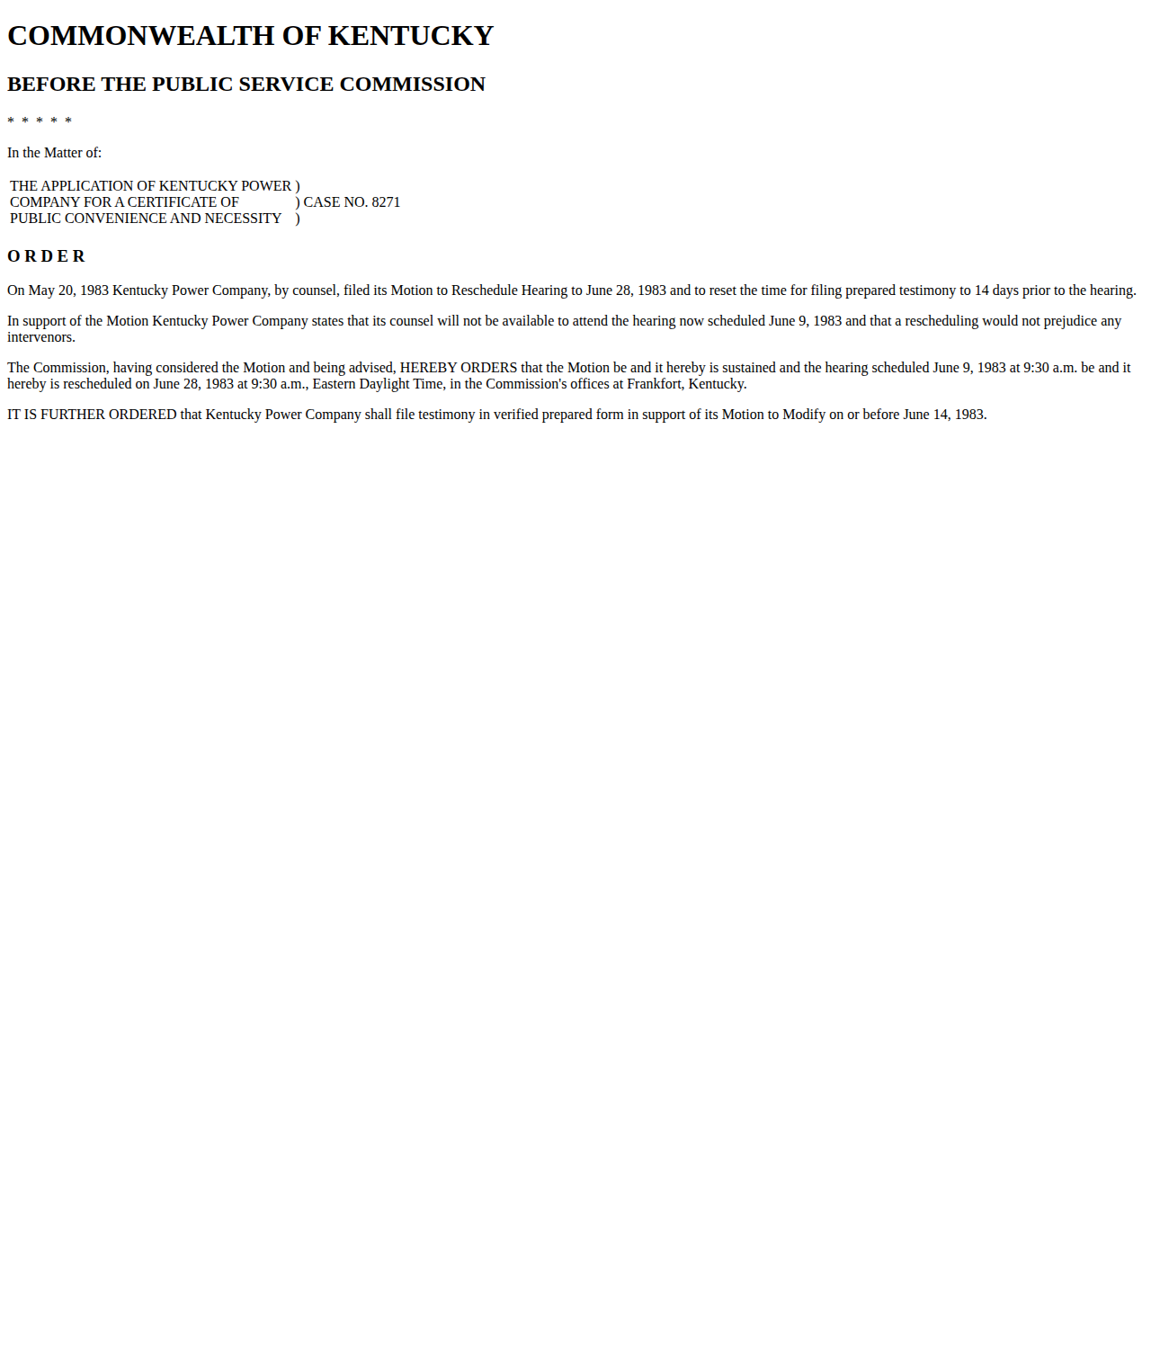COMMONWEALTH OF KENTUCKY
BEFORE THE PUBLIC SERVICE COMMISSION
* * * * *
In the Matter of:
| THE APPLICATION OF KENTUCKY POWER COMPANY FOR A CERTIFICATE OF PUBLIC CONVENIENCE AND NECESSITY | ) ) ) | CASE NO. 8271 |
O R D E R
On May 20, 1983 Kentucky Power Company, by counsel, filed its Motion to Reschedule Hearing to June 28, 1983 and to reset the time for filing prepared testimony to 14 days prior to the hearing.
In support of the Motion Kentucky Power Company states that its counsel will not be available to attend the hearing now scheduled June 9, 1983 and that a rescheduling would not prejudice any intervenors.
The Commission, having considered the Motion and being advised, HEREBY ORDERS that the Motion be and it hereby is sustained and the hearing scheduled June 9, 1983 at 9:30 a.m. be and it hereby is rescheduled on June 28, 1983 at 9:30 a.m., Eastern Daylight Time, in the Commission's offices at Frankfort, Kentucky.
IT IS FURTHER ORDERED that Kentucky Power Company shall file testimony in verified prepared form in support of its Motion to Modify on or before June 14, 1983.